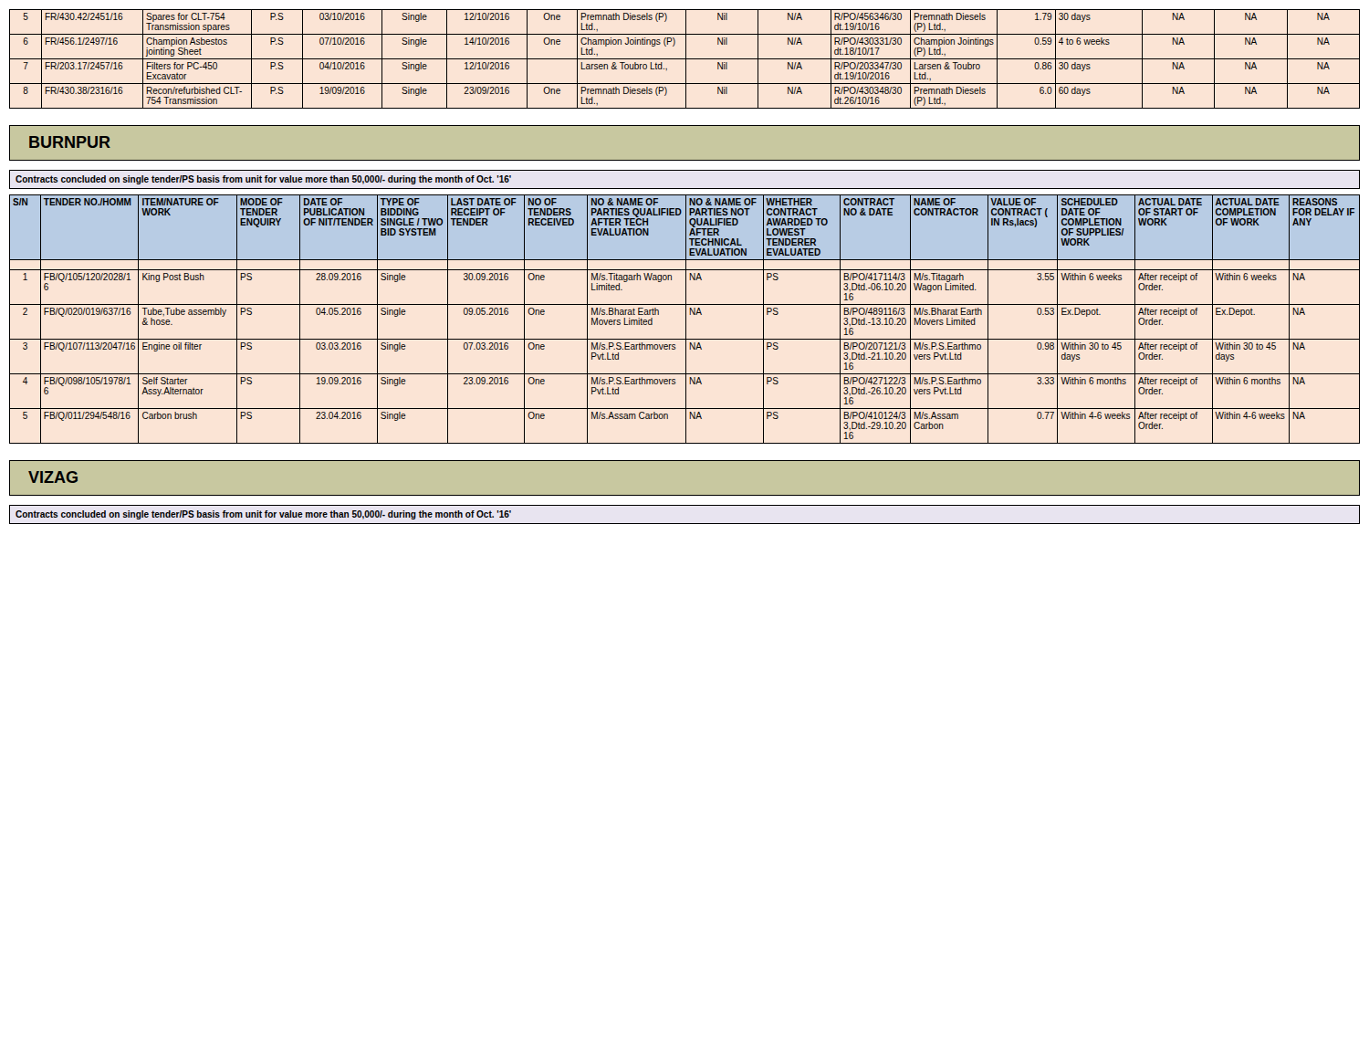| 5 | FR/430.42/2451/16 | Spares for CLT-754 Transmission spares | P.S | 03/10/2016 | Single | 12/10/2016 | One | Premnath Diesels (P) Ltd., | Nil | N/A | R/PO/456346/30 dt.19/10/16 | Premnath Diesels (P) Ltd., | 1.79 | 30 days | NA | NA | NA |
| 6 | FR/456.1/2497/16 | Champion Asbestos jointing Sheet | P.S | 07/10/2016 | Single | 14/10/2016 | One | Champion Jointings (P) Ltd., | Nil | N/A | R/PO/430331/30 dt.18/10/17 | Champion Jointings (P) Ltd., | 0.59 | 4 to 6 weeks | NA | NA | NA |
| 7 | FR/203.17/2457/16 | Filters for PC-450 Excavator | P.S | 04/10/2016 | Single | 12/10/2016 | | Larsen & Toubro Ltd., | Nil | N/A | R/PO/203347/30 dt.19/10/2016 | Larsen & Toubro Ltd., | 0.86 | 30 days | NA | NA | NA |
| 8 | FR/430.38/2316/16 | Recon/refurbished CLT-754 Transmission | P.S | 19/09/2016 | Single | 23/09/2016 | One | Premnath Diesels (P) Ltd., | Nil | N/A | R/PO/430348/30 dt.26/10/16 | Premnath Diesels (P) Ltd., | 6.0 | 60 days | NA | NA | NA |
BURNPUR
Contracts concluded on single tender/PS basis from unit for value more than 50,000/- during the month of Oct. '16'
| S/N | TENDER NO./HOMM | ITEM/NATURE OF WORK | MODE OF TENDER ENQUIRY | DATE OF PUBLICATION OF NIT/TENDER | TYPE OF BIDDING SINGLE / TWO BID SYSTEM | LAST DATE OF RECEIPT OF TENDER | NO OF TENDERS RECEIVED | NO & NAME OF PARTIES QUALIFIED AFTER TECH EVALUATION | NO & NAME OF PARTIES NOT QUALIFIED AFTER TECHNICAL EVALUATION | WHETHER CONTRACT AWARDED TO LOWEST TENDERER EVALUATED | CONTRACT NO & DATE | NAME OF CONTRACTOR | VALUE OF CONTRACT ( IN Rs,lacs) | SCHEDULED DATE OF COMPLETION OF SUPPLIES/ WORK | ACTUAL DATE OF START OF WORK | ACTUAL DATE COMPLETION OF WORK | REASONS FOR DELAY IF ANY |
| --- | --- | --- | --- | --- | --- | --- | --- | --- | --- | --- | --- | --- | --- | --- | --- | --- | --- |
| 1 | FB/Q/105/120/2028/16 | King Post Bush | PS | 28.09.2016 | Single | 30.09.2016 | One | M/s.Titagarh Wagon Limited. | NA | PS | B/PO/417114/33,Dtd.-06.10.2016 | M/s.Titagarh Wagon Limited. | 3.55 | Within 6 weeks | After receipt of Order. | Within 6 weeks | NA |
| 2 | FB/Q/020/019/637/16 | Tube,Tube assembly & hose. | PS | 04.05.2016 | Single | 09.05.2016 | One | M/s.Bharat Earth Movers Limited | NA | PS | B/PO/489116/33,Dtd.-13.10.2016 | M/s.Bharat Earth Movers Limited | 0.53 | Ex.Depot. | After receipt of Order. | Ex.Depot. | NA |
| 3 | FB/Q/107/113/2047/16 | Engine oil filter | PS | 03.03.2016 | Single | 07.03.2016 | One | M/s.P.S.Earthmovers Pvt.Ltd | NA | PS | B/PO/207121/33,Dtd.-21.10.2016 | M/s.P.S.Earthmovers Pvt.Ltd | 0.98 | Within 30 to 45 days | After receipt of Order. | Within 30 to 45 days | NA |
| 4 | FB/Q/098/105/1978/16 | Self Starter Assy.Alternator | PS | 19.09.2016 | Single | 23.09.2016 | One | M/s.P.S.Earthmovers Pvt.Ltd | NA | PS | B/PO/427122/33,Dtd.-26.10.2016 | M/s.P.S.Earthmovers Pvt.Ltd | 3.33 | Within 6 months | After receipt of Order. | Within 6 months | NA |
| 5 | FB/Q/011/294/548/16 | Carbon brush | PS | 23.04.2016 | Single | | One | M/s.Assam Carbon | NA | PS | B/PO/410124/33,Dtd.-29.10.2016 | M/s.Assam Carbon | 0.77 | Within 4-6 weeks | After receipt of Order. | Within 4-6 weeks | NA |
VIZAG
Contracts concluded on single tender/PS basis from unit for value more than 50,000/- during the month of Oct. '16'